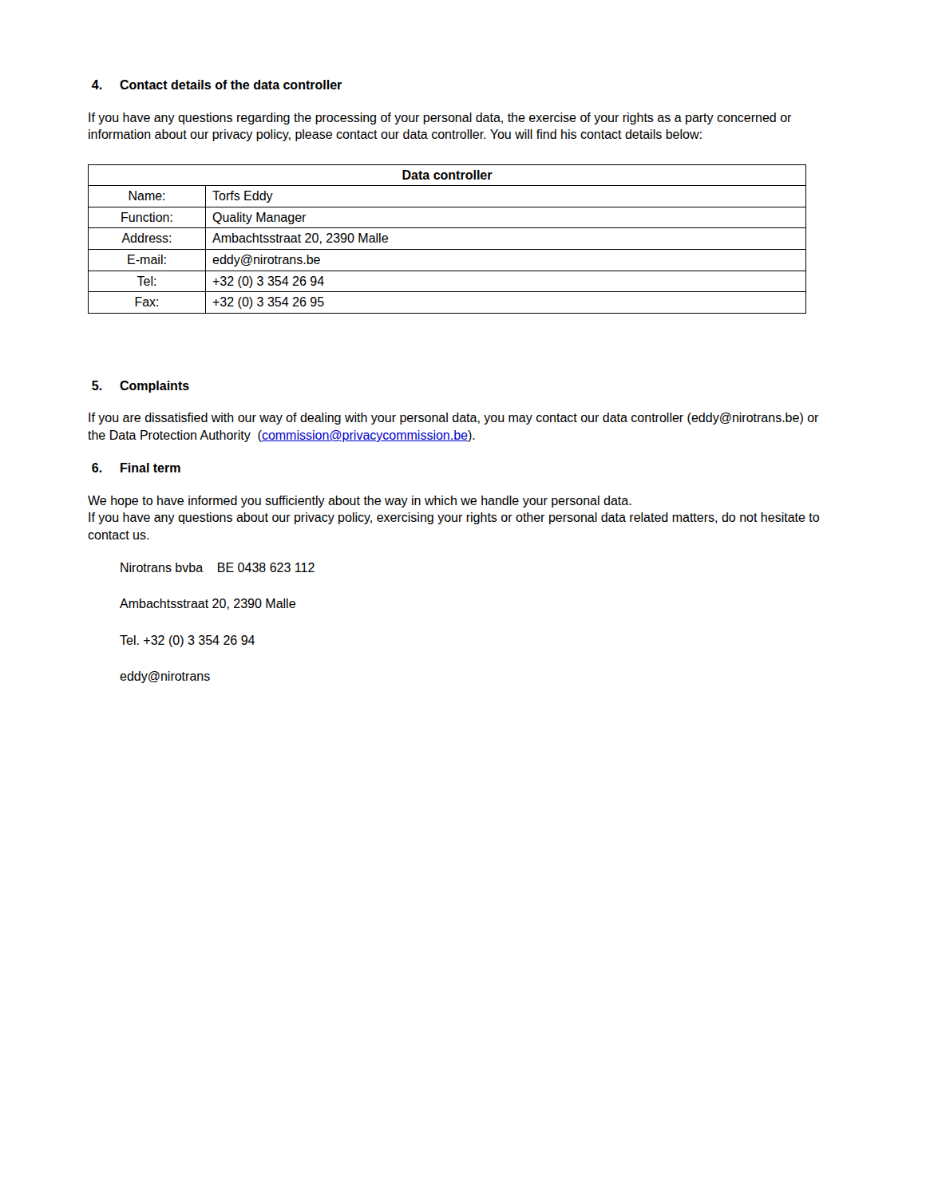Contact details of the data controller
If you have any questions regarding the processing of your personal data, the exercise of your rights as a party concerned or information about our privacy policy, please contact our data controller. You will find his contact details below:
| Data controller |
| --- |
| Name: | Torfs Eddy |
| Function: | Quality Manager |
| Address: | Ambachtsstraat 20, 2390 Malle |
| E-mail: | eddy@nirotrans.be |
| Tel: | +32 (0) 3 354 26 94 |
| Fax: | +32 (0) 3 354 26 95 |
Complaints
If you are dissatisfied with our way of dealing with your personal data, you may contact our data controller (eddy@nirotrans.be) or the Data Protection Authority (commission@privacycommission.be).
Final term
We hope to have informed you sufficiently about the way in which we handle your personal data.
If you have any questions about our privacy policy, exercising your rights or other personal data related matters, do not hesitate to contact us.
Nirotrans bvba BE 0438 623 112
Ambachtsstraat 20, 2390 Malle
Tel. +32 (0) 3 354 26 94
eddy@nirotrans